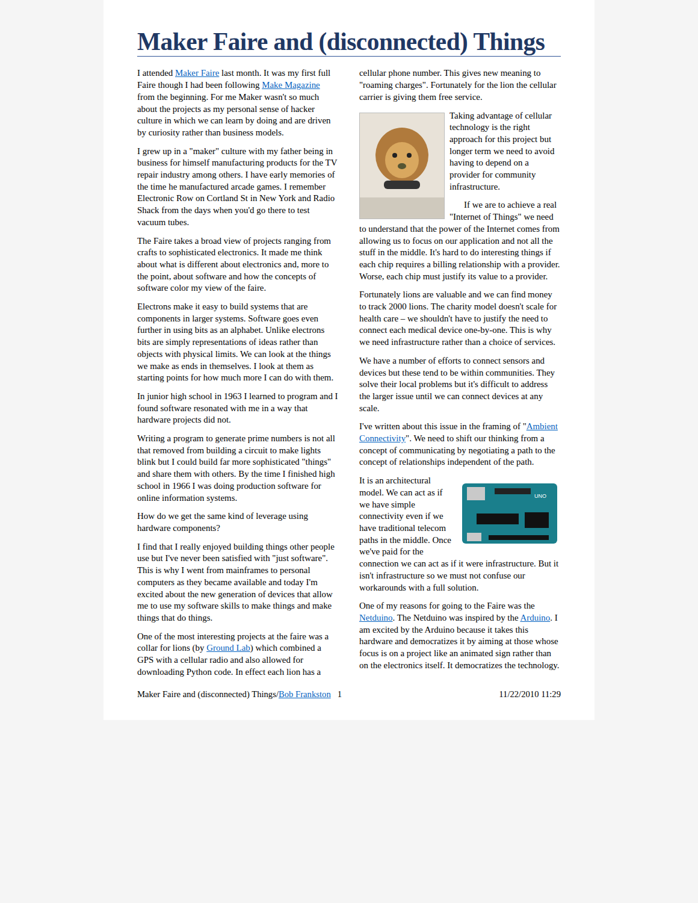Maker Faire and (disconnected) Things
I attended Maker Faire last month. It was my first full Faire though I had been following Make Magazine from the beginning. For me Maker wasn't so much about the projects as my personal sense of hacker culture in which we can learn by doing and are driven by curiosity rather than business models.
I grew up in a "maker" culture with my father being in business for himself manufacturing products for the TV repair industry among others. I have early memories of the time he manufactured arcade games. I remember Electronic Row on Cortland St in New York and Radio Shack from the days when you'd go there to test vacuum tubes.
The Faire takes a broad view of projects ranging from crafts to sophisticated electronics. It made me think about what is different about electronics and, more to the point, about software and how the concepts of software color my view of the faire.
Electrons make it easy to build systems that are components in larger systems. Software goes even further in using bits as an alphabet. Unlike electrons bits are simply representations of ideas rather than objects with physical limits. We can look at the things we make as ends in themselves. I look at them as starting points for how much more I can do with them.
In junior high school in 1963 I learned to program and I found software resonated with me in a way that hardware projects did not.
Writing a program to generate prime numbers is not all that removed from building a circuit to make lights blink but I could build far more sophisticated "things" and share them with others. By the time I finished high school in 1966 I was doing production software for online information systems.
How do we get the same kind of leverage using hardware components?
I find that I really enjoyed building things other people use but I've never been satisfied with "just software". This is why I went from mainframes to personal computers as they became available and today I'm excited about the new generation of devices that allow me to use my software skills to make things and make things that do things.
One of the most interesting projects at the faire was a collar for lions (by Ground Lab) which combined a GPS with a cellular radio and also allowed for downloading Python code. In effect each lion has a cellular phone number. This gives new meaning to "roaming charges". Fortunately for the lion the cellular carrier is giving them free service.
Taking advantage of cellular technology is the right approach for this project but longer term we need to avoid having to depend on a provider for community infrastructure.
If we are to achieve a real "Internet of Things" we need to understand that the power of the Internet comes from allowing us to focus on our application and not all the stuff in the middle. It's hard to do interesting things if each chip requires a billing relationship with a provider. Worse, each chip must justify its value to a provider.
Fortunately lions are valuable and we can find money to track 2000 lions. The charity model doesn't scale for health care – we shouldn't have to justify the need to connect each medical device one-by-one. This is why we need infrastructure rather than a choice of services.
We have a number of efforts to connect sensors and devices but these tend to be within communities. They solve their local problems but it's difficult to address the larger issue until we can connect devices at any scale.
I've written about this issue in the framing of "Ambient Connectivity". We need to shift our thinking from a concept of communicating by negotiating a path to the concept of relationships independent of the path.
It is an architectural model. We can act as if we have simple connectivity even if we have traditional telecom paths in the middle. Once we've paid for the connection we can act as if it were infrastructure. But it isn't infrastructure so we must not confuse our workarounds with a full solution.
One of my reasons for going to the Faire was the Netduino. The Netduino was inspired by the Arduino. I am excited by the Arduino because it takes this hardware and democratizes it by aiming at those whose focus is on a project like an animated sign rather than on the electronics itself. It democratizes the technology.
Maker Faire and (disconnected) Things/Bob Frankston 1
11/22/2010 11:29